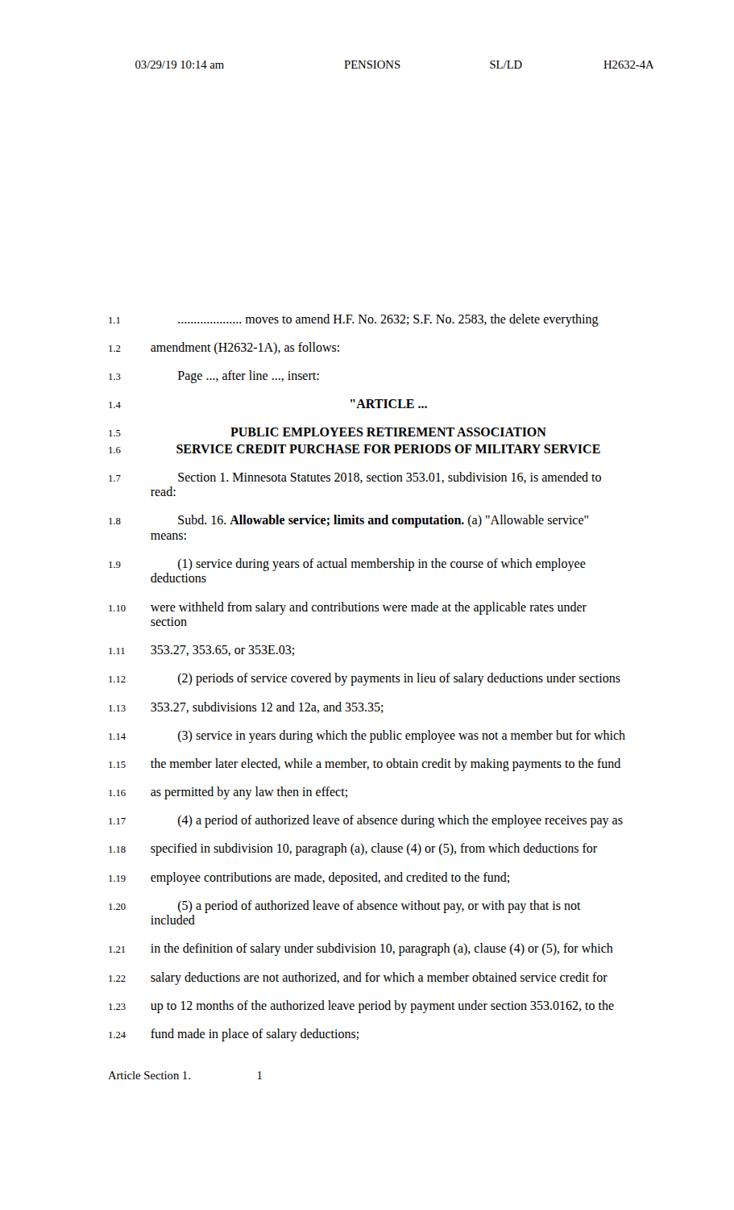03/29/19 10:14 am PENSIONS SL/LD H2632-4A
1.1
.................... moves to amend H.F. No. 2632; S.F. No. 2583, the delete everything
1.2
amendment (H2632-1A), as follows:
1.3
Page ..., after line ..., insert:
1.4
"ARTICLE ...
1.5
PUBLIC EMPLOYEES RETIREMENT ASSOCIATION
1.6
SERVICE CREDIT PURCHASE FOR PERIODS OF MILITARY SERVICE
1.7
Section 1. Minnesota Statutes 2018, section 353.01, subdivision 16, is amended to read:
1.8
Subd. 16. Allowable service; limits and computation. (a) "Allowable service" means:
1.9
(1) service during years of actual membership in the course of which employee deductions
1.10
were withheld from salary and contributions were made at the applicable rates under section
1.11
353.27, 353.65, or 353E.03;
1.12
(2) periods of service covered by payments in lieu of salary deductions under sections
1.13
353.27, subdivisions 12 and 12a, and 353.35;
1.14
(3) service in years during which the public employee was not a member but for which
1.15
the member later elected, while a member, to obtain credit by making payments to the fund
1.16
as permitted by any law then in effect;
1.17
(4) a period of authorized leave of absence during which the employee receives pay as
1.18
specified in subdivision 10, paragraph (a), clause (4) or (5), from which deductions for
1.19
employee contributions are made, deposited, and credited to the fund;
1.20
(5) a period of authorized leave of absence without pay, or with pay that is not included
1.21
in the definition of salary under subdivision 10, paragraph (a), clause (4) or (5), for which
1.22
salary deductions are not authorized, and for which a member obtained service credit for
1.23
up to 12 months of the authorized leave period by payment under section 353.0162, to the
1.24
fund made in place of salary deductions;
Article Section 1. 1